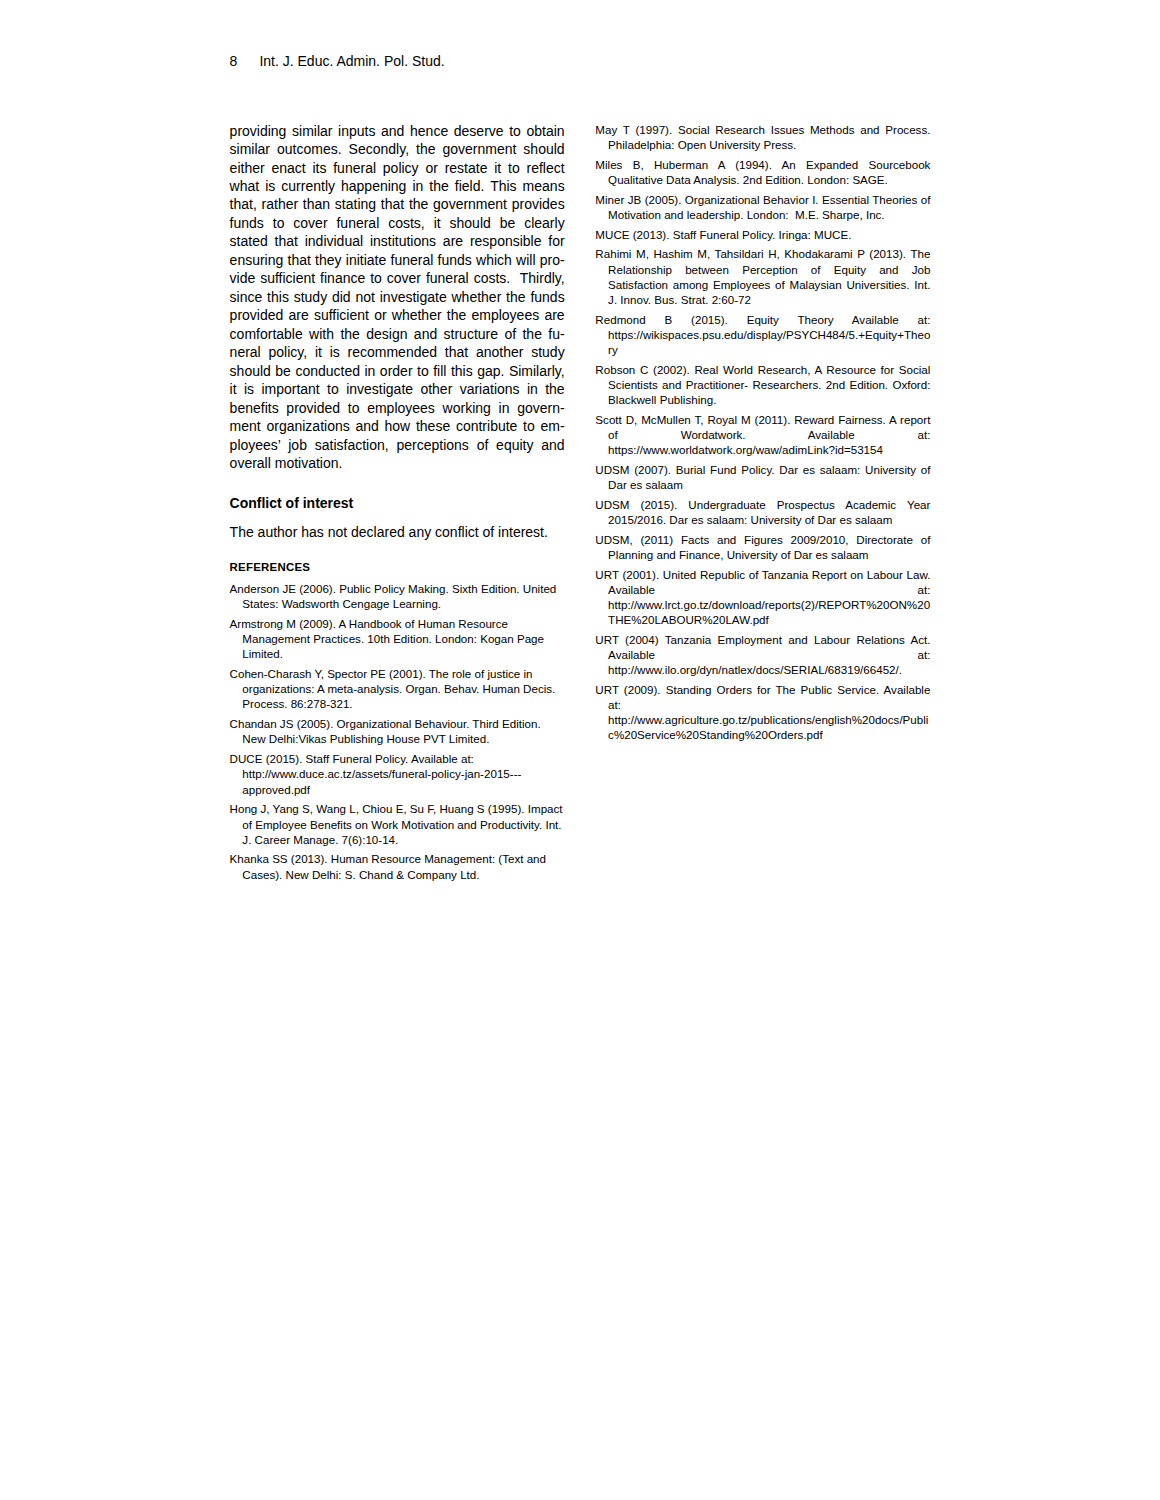8 Int. J. Educ. Admin. Pol. Stud.
providing similar inputs and hence deserve to obtain similar outcomes. Secondly, the government should either enact its funeral policy or restate it to reflect what is currently happening in the field. This means that, rather than stating that the government provides funds to cover funeral costs, it should be clearly stated that individual institutions are responsible for ensuring that they initiate funeral funds which will provide sufficient finance to cover funeral costs. Thirdly, since this study did not investigate whether the funds provided are sufficient or whether the employees are comfortable with the design and structure of the funeral policy, it is recommended that another study should be conducted in order to fill this gap. Similarly, it is important to investigate other variations in the benefits provided to employees working in government organizations and how these contribute to employees’ job satisfaction, perceptions of equity and overall motivation.
Conflict of interest
The author has not declared any conflict of interest.
REFERENCES
Anderson JE (2006). Public Policy Making. Sixth Edition. United States: Wadsworth Cengage Learning.
Armstrong M (2009). A Handbook of Human Resource Management Practices. 10th Edition. London: Kogan Page Limited.
Cohen-Charash Y, Spector PE (2001). The role of justice in organizations: A meta-analysis. Organ. Behav. Human Decis. Process. 86:278-321.
Chandan JS (2005). Organizational Behaviour. Third Edition. New Delhi:Vikas Publishing House PVT Limited.
DUCE (2015). Staff Funeral Policy. Available at: http://www.duce.ac.tz/assets/funeral-policy-jan-2015---approved.pdf
Hong J, Yang S, Wang L, Chiou E, Su F, Huang S (1995). Impact of Employee Benefits on Work Motivation and Productivity. Int. J. Career Manage. 7(6):10-14.
Khanka SS (2013). Human Resource Management: (Text and Cases). New Delhi: S. Chand & Company Ltd.
May T (1997). Social Research Issues Methods and Process. Philadelphia: Open University Press.
Miles B, Huberman A (1994). An Expanded Sourcebook Qualitative Data Analysis. 2nd Edition. London: SAGE.
Miner JB (2005). Organizational Behavior I. Essential Theories of Motivation and leadership. London: M.E. Sharpe, Inc.
MUCE (2013). Staff Funeral Policy. Iringa: MUCE.
Rahimi M, Hashim M, Tahsildari H, Khodakarami P (2013). The Relationship between Perception of Equity and Job Satisfaction among Employees of Malaysian Universities. Int. J. Innov. Bus. Strat. 2:60-72
Redmond B (2015). Equity Theory Available at: https://wikispaces.psu.edu/display/PSYCH484/5.+Equity+Theory
Robson C (2002). Real World Research, A Resource for Social Scientists and Practitioner- Researchers. 2nd Edition. Oxford: Blackwell Publishing.
Scott D, McMullen T, Royal M (2011). Reward Fairness. A report of Wordatwork. Available at: https://www.worldatwork.org/waw/adimLink?id=53154
UDSM (2007). Burial Fund Policy. Dar es salaam: University of Dar es salaam
UDSM (2015). Undergraduate Prospectus Academic Year 2015/2016. Dar es salaam: University of Dar es salaam
UDSM, (2011) Facts and Figures 2009/2010, Directorate of Planning and Finance, University of Dar es salaam
URT (2001). United Republic of Tanzania Report on Labour Law. Available at: http://www.lrct.go.tz/download/reports(2)/REPORT%20ON%20THE%20LABOUR%20LAW.pdf
URT (2004) Tanzania Employment and Labour Relations Act. Available at: http://www.ilo.org/dyn/natlex/docs/SERIAL/68319/66452/.
URT (2009). Standing Orders for The Public Service. Available at: http://www.agriculture.go.tz/publications/english%20docs/Public%20Service%20Standing%20Orders.pdf